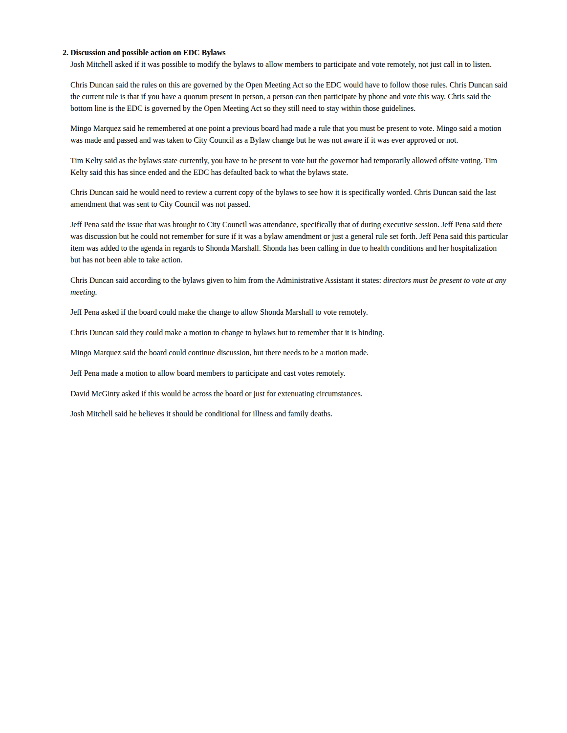Discussion and possible action on EDC Bylaws
Josh Mitchell asked if it was possible to modify the bylaws to allow members to participate and vote remotely, not just call in to listen.
Chris Duncan said the rules on this are governed by the Open Meeting Act so the EDC would have to follow those rules. Chris Duncan said the current rule is that if you have a quorum present in person, a person can then participate by phone and vote this way. Chris said the bottom line is the EDC is governed by the Open Meeting Act so they still need to stay within those guidelines.
Mingo Marquez said he remembered at one point a previous board had made a rule that you must be present to vote. Mingo said a motion was made and passed and was taken to City Council as a Bylaw change but he was not aware if it was ever approved or not.
Tim Kelty said as the bylaws state currently, you have to be present to vote but the governor had temporarily allowed offsite voting. Tim Kelty said this has since ended and the EDC has defaulted back to what the bylaws state.
Chris Duncan said he would need to review a current copy of the bylaws to see how it is specifically worded. Chris Duncan said the last amendment that was sent to City Council was not passed.
Jeff Pena said the issue that was brought to City Council was attendance, specifically that of during executive session. Jeff Pena said there was discussion but he could not remember for sure if it was a bylaw amendment or just a general rule set forth. Jeff Pena said this particular item was added to the agenda in regards to Shonda Marshall. Shonda has been calling in due to health conditions and her hospitalization but has not been able to take action.
Chris Duncan said according to the bylaws given to him from the Administrative Assistant it states: directors must be present to vote at any meeting.
Jeff Pena asked if the board could make the change to allow Shonda Marshall to vote remotely.
Chris Duncan said they could make a motion to change to bylaws but to remember that it is binding.
Mingo Marquez said the board could continue discussion, but there needs to be a motion made.
Jeff Pena made a motion to allow board members to participate and cast votes remotely.
David McGinty asked if this would be across the board or just for extenuating circumstances.
Josh Mitchell said he believes it should be conditional for illness and family deaths.